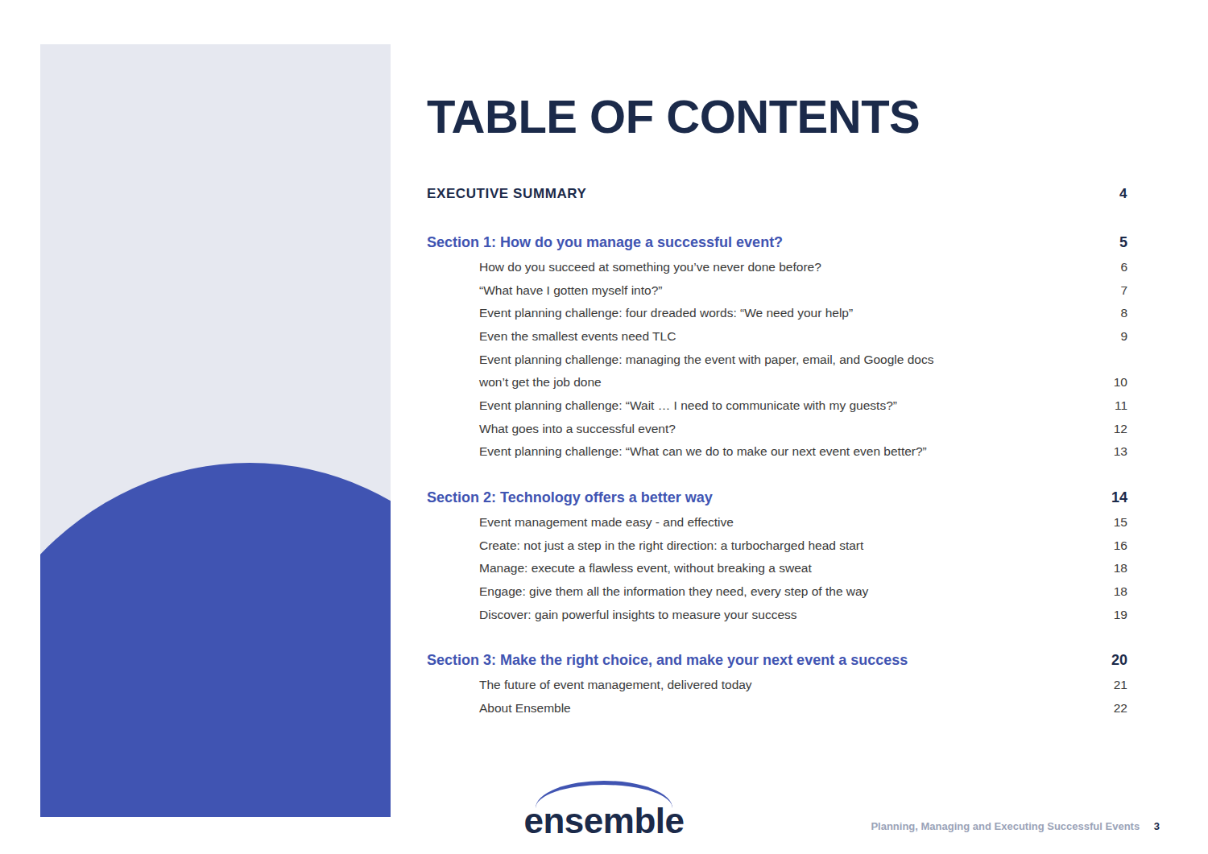TABLE OF CONTENTS
| EXECUTIVE SUMMARY | 4 |
| Section 1: How do you manage a successful event? | 5 |
| How do you succeed at something you’ve never done before? | 6 |
| “What have I gotten myself into?” | 7 |
| Event planning challenge: four dreaded words: “We need your help” | 8 |
| Even the smallest events need TLC | 9 |
| Event planning challenge: managing the event with paper, email, and Google docs won’t get the job done | 10 |
| Event planning challenge: “Wait … I need to communicate with my guests?” | 11 |
| What goes into a successful event? | 12 |
| Event planning challenge: “What can we do to make our next event even better?” | 13 |
| Section 2: Technology offers a better way | 14 |
| Event management made easy - and effective | 15 |
| Create: not just a step in the right direction: a turbocharged head start | 16 |
| Manage: execute a flawless event, without breaking a sweat | 18 |
| Engage: give them all the information they need, every step of the way | 18 |
| Discover: gain powerful insights to measure your success | 19 |
| Section 3: Make the right choice, and make your next event a success | 20 |
| The future of event management, delivered today | 21 |
| About Ensemble | 22 |
ensemble
Planning, Managing and Executing Successful Events 3